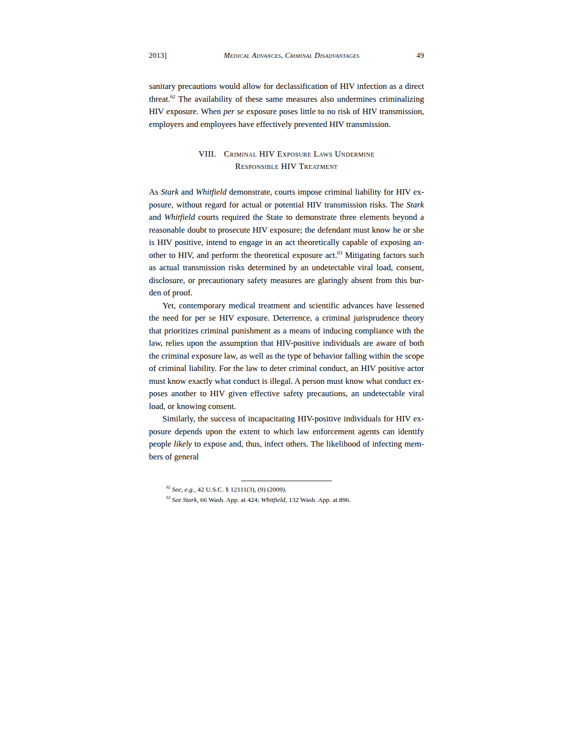2013] Medical Advances, Criminal Disadvantages 49
sanitary precautions would allow for declassification of HIV infection as a direct threat.62 The availability of these same measures also undermines criminalizing HIV exposure. When per se exposure poses little to no risk of HIV transmission, employers and employees have effectively prevented HIV transmission.
VIII. Criminal HIV Exposure Laws Undermine Responsible HIV Treatment
As Stark and Whitfield demonstrate, courts impose criminal liability for HIV exposure, without regard for actual or potential HIV transmission risks. The Stark and Whitfield courts required the State to demonstrate three elements beyond a reasonable doubt to prosecute HIV exposure; the defendant must know he or she is HIV positive, intend to engage in an act theoretically capable of exposing another to HIV, and perform the theoretical exposure act.63 Mitigating factors such as actual transmission risks determined by an undetectable viral load, consent, disclosure, or precautionary safety measures are glaringly absent from this burden of proof.
Yet, contemporary medical treatment and scientific advances have lessened the need for per se HIV exposure. Deterrence, a criminal jurisprudence theory that prioritizes criminal punishment as a means of inducing compliance with the law, relies upon the assumption that HIV-positive individuals are aware of both the criminal exposure law, as well as the type of behavior falling within the scope of criminal liability. For the law to deter criminal conduct, an HIV positive actor must know exactly what conduct is illegal. A person must know what conduct exposes another to HIV given effective safety precautions, an undetectable viral load, or knowing consent.
Similarly, the success of incapacitating HIV-positive individuals for HIV exposure depends upon the extent to which law enforcement agents can identify people likely to expose and, thus, infect others. The likelihood of infecting members of general
62See, e.g., 42 U.S.C. § 12111(3), (9) (2009).
63See Stark, 66 Wash. App. at 424; Whitfield, 132 Wash. App. at 896.